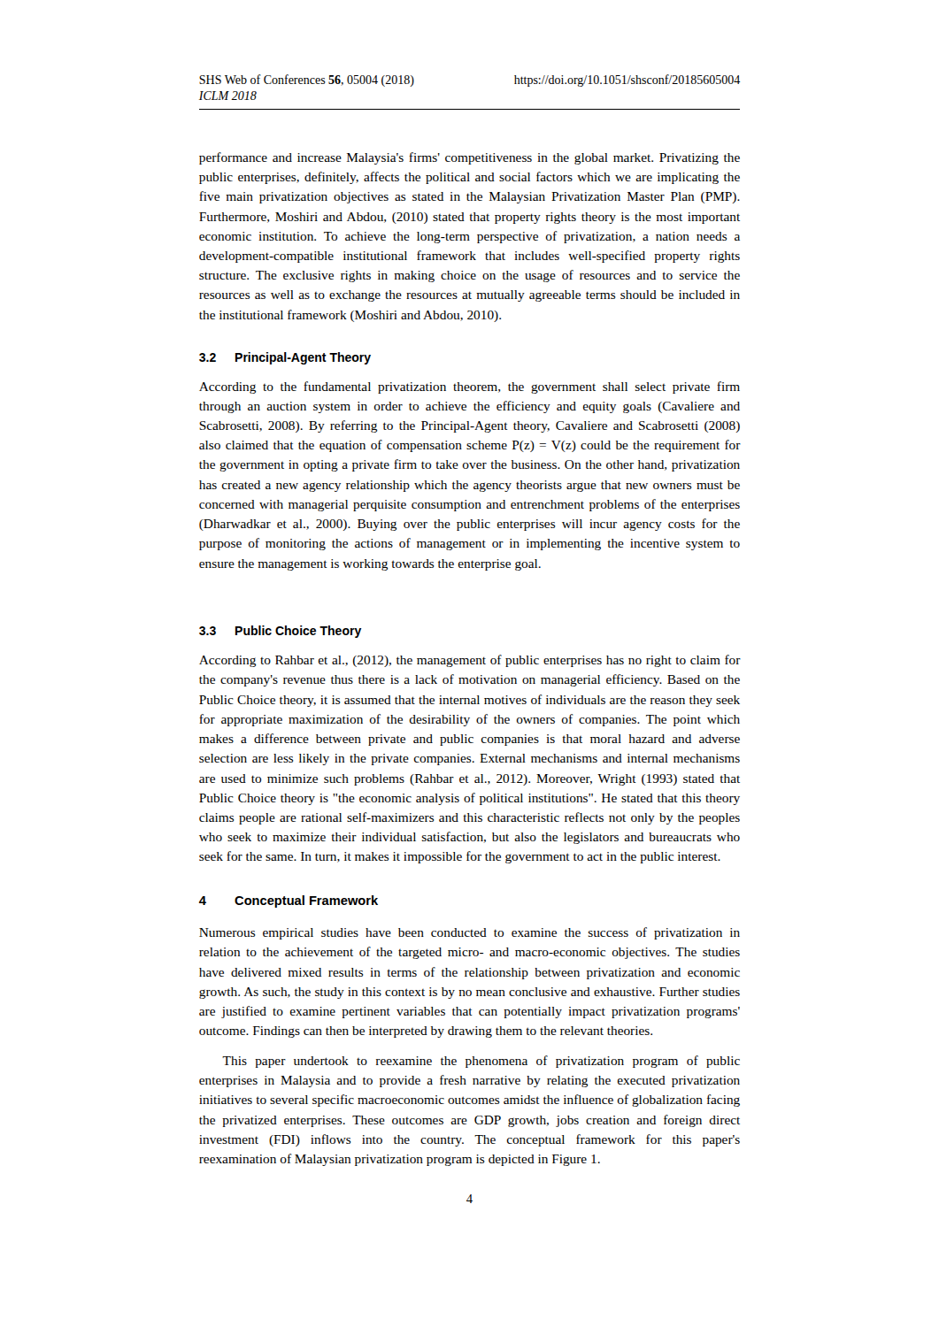SHS Web of Conferences 56, 05004 (2018)
ICLM 2018
https://doi.org/10.1051/shsconf/20185605004
performance and increase Malaysia's firms' competitiveness in the global market. Privatizing the public enterprises, definitely, affects the political and social factors which we are implicating the five main privatization objectives as stated in the Malaysian Privatization Master Plan (PMP). Furthermore, Moshiri and Abdou, (2010) stated that property rights theory is the most important economic institution. To achieve the long-term perspective of privatization, a nation needs a development-compatible institutional framework that includes well-specified property rights structure. The exclusive rights in making choice on the usage of resources and to service the resources as well as to exchange the resources at mutually agreeable terms should be included in the institutional framework (Moshiri and Abdou, 2010).
3.2 Principal-Agent Theory
According to the fundamental privatization theorem, the government shall select private firm through an auction system in order to achieve the efficiency and equity goals (Cavaliere and Scabrosetti, 2008). By referring to the Principal-Agent theory, Cavaliere and Scabrosetti (2008) also claimed that the equation of compensation scheme P(z) = V(z) could be the requirement for the government in opting a private firm to take over the business. On the other hand, privatization has created a new agency relationship which the agency theorists argue that new owners must be concerned with managerial perquisite consumption and entrenchment problems of the enterprises (Dharwadkar et al., 2000). Buying over the public enterprises will incur agency costs for the purpose of monitoring the actions of management or in implementing the incentive system to ensure the management is working towards the enterprise goal.
3.3 Public Choice Theory
According to Rahbar et al., (2012), the management of public enterprises has no right to claim for the company's revenue thus there is a lack of motivation on managerial efficiency. Based on the Public Choice theory, it is assumed that the internal motives of individuals are the reason they seek for appropriate maximization of the desirability of the owners of companies. The point which makes a difference between private and public companies is that moral hazard and adverse selection are less likely in the private companies. External mechanisms and internal mechanisms are used to minimize such problems (Rahbar et al., 2012). Moreover, Wright (1993) stated that Public Choice theory is "the economic analysis of political institutions". He stated that this theory claims people are rational self-maximizers and this characteristic reflects not only by the peoples who seek to maximize their individual satisfaction, but also the legislators and bureaucrats who seek for the same. In turn, it makes it impossible for the government to act in the public interest.
4 Conceptual Framework
Numerous empirical studies have been conducted to examine the success of privatization in relation to the achievement of the targeted micro- and macro-economic objectives. The studies have delivered mixed results in terms of the relationship between privatization and economic growth. As such, the study in this context is by no mean conclusive and exhaustive. Further studies are justified to examine pertinent variables that can potentially impact privatization programs' outcome. Findings can then be interpreted by drawing them to the relevant theories.
This paper undertook to reexamine the phenomena of privatization program of public enterprises in Malaysia and to provide a fresh narrative by relating the executed privatization initiatives to several specific macroeconomic outcomes amidst the influence of globalization facing the privatized enterprises. These outcomes are GDP growth, jobs creation and foreign direct investment (FDI) inflows into the country. The conceptual framework for this paper's reexamination of Malaysian privatization program is depicted in Figure 1.
4